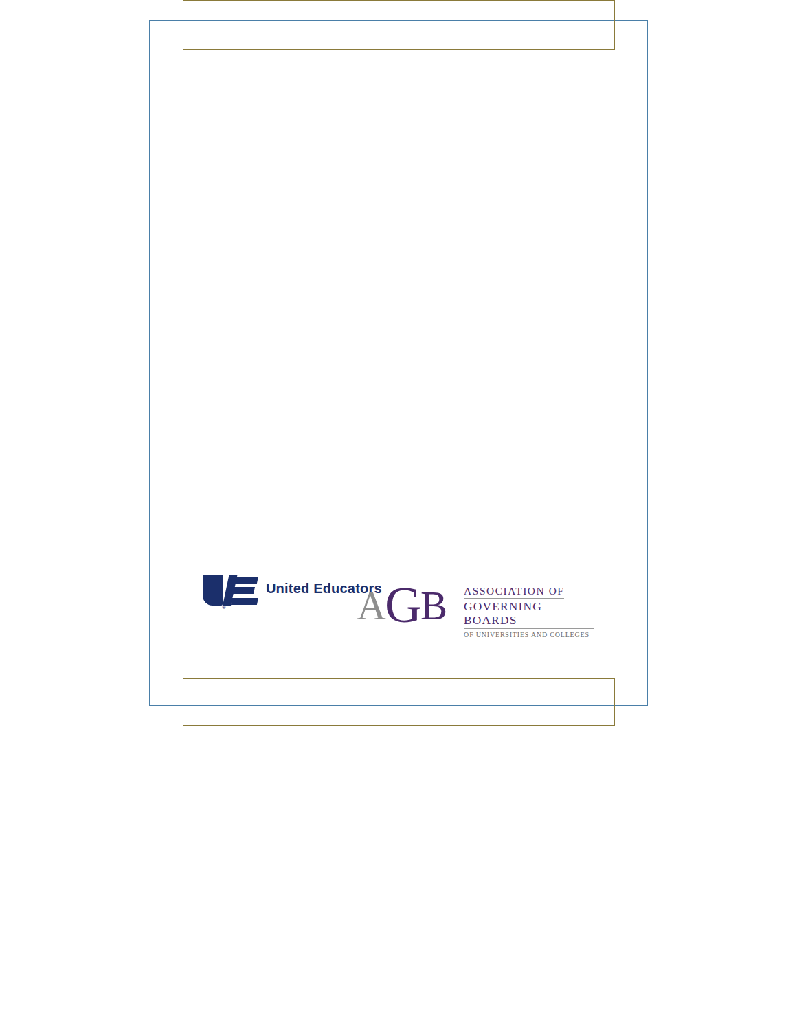®
United Educators
AGB
ASSOCIATION OF
GOVERNING BOARDS
OF UNIVERSITIES AND COLLEGES